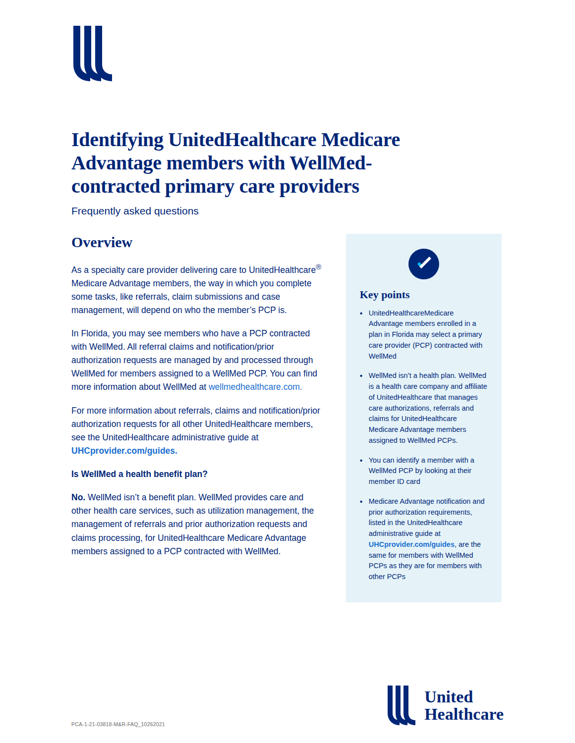Identifying UnitedHealthcare Medicare Advantage members with WellMed-contracted primary care providers
Frequently asked questions
Overview
As a specialty care provider delivering care to UnitedHealthcare® Medicare Advantage members, the way in which you complete some tasks, like referrals, claim submissions and case management, will depend on who the member’s PCP is.
In Florida, you may see members who have a PCP contracted with WellMed. All referral claims and notification/prior authorization requests are managed by and processed through WellMed for members assigned to a WellMed PCP. You can find more information about WellMed at wellmedhealthcare.com.
For more information about referrals, claims and notification/prior authorization requests for all other UnitedHealthcare members, see the UnitedHealthcare administrative guide at UHCprovider.com/guides.
Is WellMed a health benefit plan?
No. WellMed isn’t a benefit plan. WellMed provides care and other health care services, such as utilization management, the management of referrals and prior authorization requests and claims processing, for UnitedHealthcare Medicare Advantage members assigned to a PCP contracted with WellMed.
Key points
UnitedHealthcareMedicare Advantage members enrolled in a plan in Florida may select a primary care provider (PCP) contracted with WellMed
WellMed isn’t a health plan. WellMed is a health care company and affiliate of UnitedHealthcare that manages care authorizations, referrals and claims for UnitedHealthcare Medicare Advantage members assigned to WellMed PCPs.
You can identify a member with a WellMed PCP by looking at their member ID card
Medicare Advantage notification and prior authorization requirements, listed in the UnitedHealthcare administrative guide at UHCprovider.com/guides, are the same for members with WellMed PCPs as they are for members with other PCPs
PCA-1-21-03818-M&R-FAQ_10262021
United
Healthcare